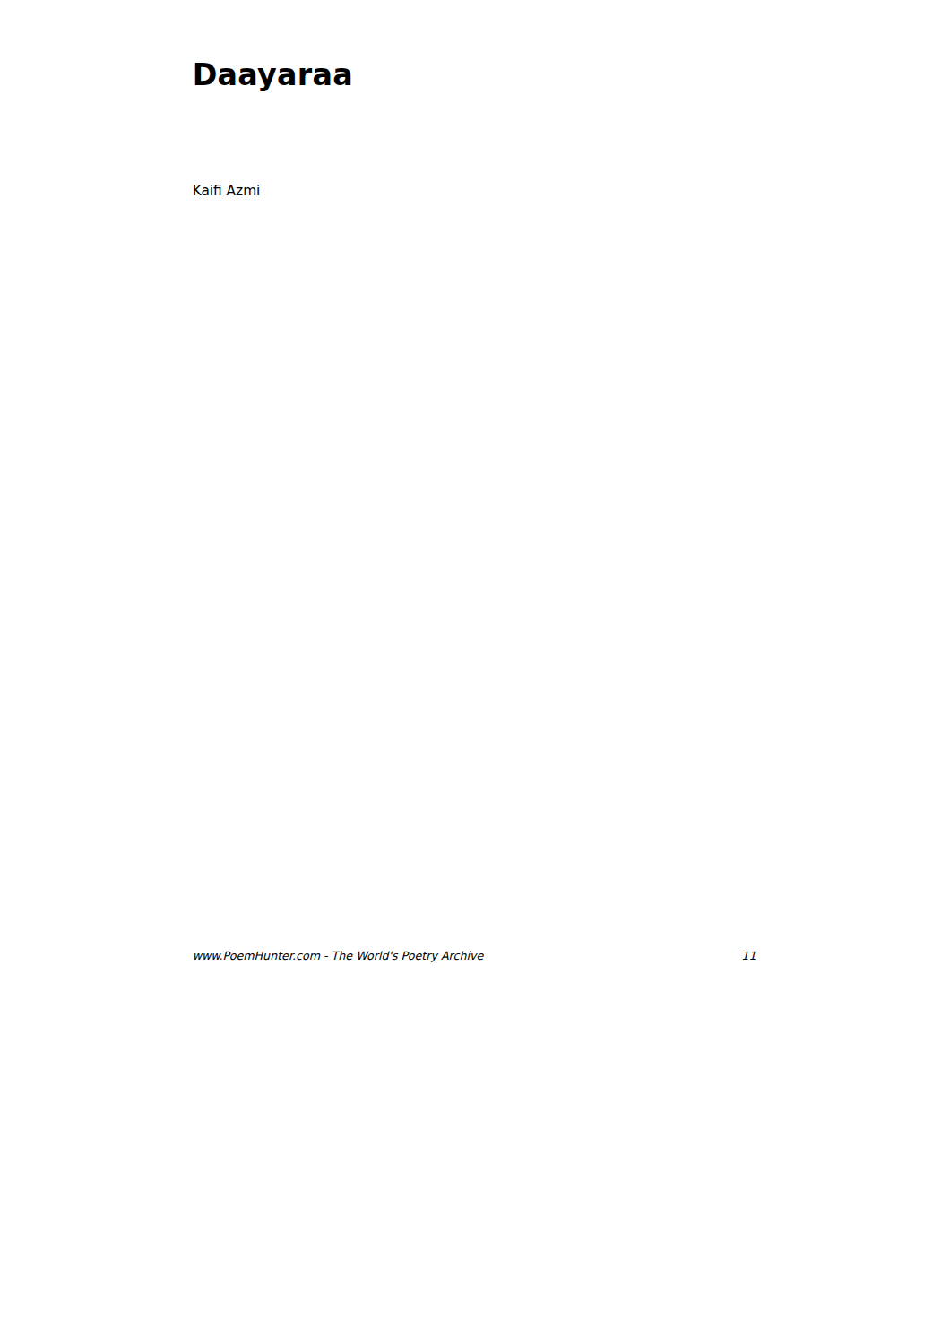Daayaraa
Kaifi Azmi
www.PoemHunter.com - The World's Poetry Archive 11